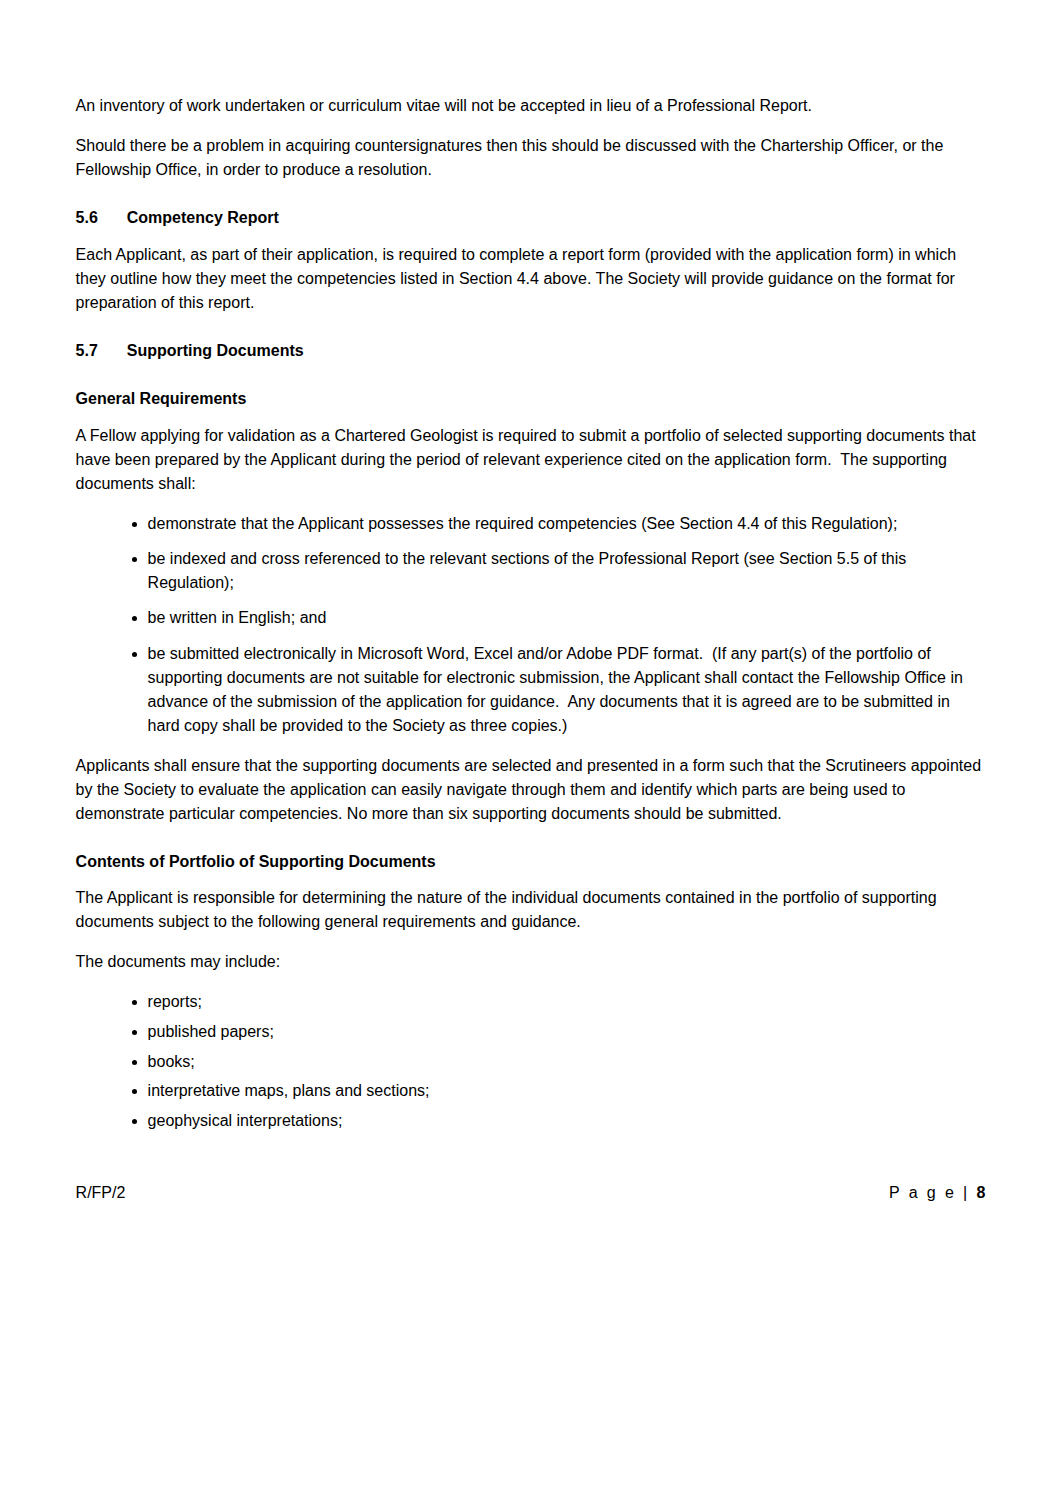An inventory of work undertaken or curriculum vitae will not be accepted in lieu of a Professional Report.
Should there be a problem in acquiring countersignatures then this should be discussed with the Chartership Officer, or the Fellowship Office, in order to produce a resolution.
5.6 Competency Report
Each Applicant, as part of their application, is required to complete a report form (provided with the application form) in which they outline how they meet the competencies listed in Section 4.4 above. The Society will provide guidance on the format for preparation of this report.
5.7 Supporting Documents
General Requirements
A Fellow applying for validation as a Chartered Geologist is required to submit a portfolio of selected supporting documents that have been prepared by the Applicant during the period of relevant experience cited on the application form. The supporting documents shall:
demonstrate that the Applicant possesses the required competencies (See Section 4.4 of this Regulation);
be indexed and cross referenced to the relevant sections of the Professional Report (see Section 5.5 of this Regulation);
be written in English; and
be submitted electronically in Microsoft Word, Excel and/or Adobe PDF format. (If any part(s) of the portfolio of supporting documents are not suitable for electronic submission, the Applicant shall contact the Fellowship Office in advance of the submission of the application for guidance. Any documents that it is agreed are to be submitted in hard copy shall be provided to the Society as three copies.)
Applicants shall ensure that the supporting documents are selected and presented in a form such that the Scrutineers appointed by the Society to evaluate the application can easily navigate through them and identify which parts are being used to demonstrate particular competencies. No more than six supporting documents should be submitted.
Contents of Portfolio of Supporting Documents
The Applicant is responsible for determining the nature of the individual documents contained in the portfolio of supporting documents subject to the following general requirements and guidance.
The documents may include:
reports;
published papers;
books;
interpretative maps, plans and sections;
geophysical interpretations;
R/FP/2 P a g e | 8